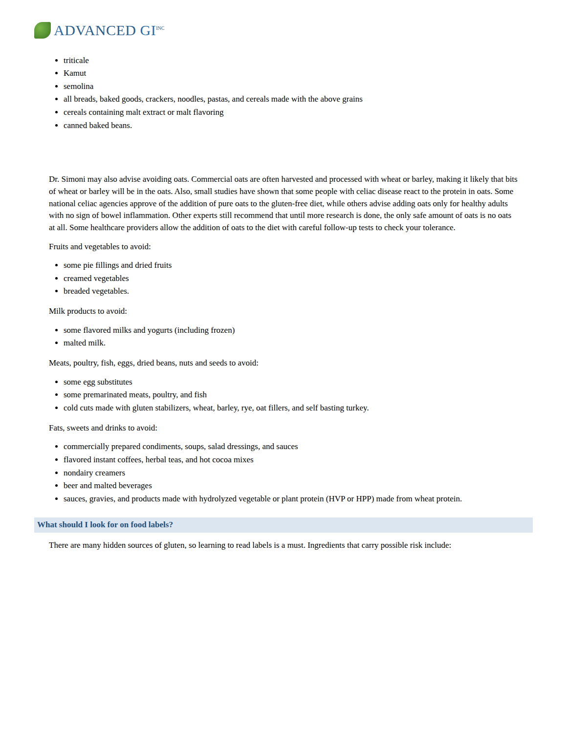ADVANCED GIINC
triticale
Kamut
semolina
all breads, baked goods, crackers, noodles, pastas, and cereals made with the above grains
cereals containing malt extract or malt flavoring
canned baked beans.
Dr. Simoni may also advise avoiding oats. Commercial oats are often harvested and processed with wheat or barley, making it likely that bits of wheat or barley will be in the oats. Also, small studies have shown that some people with celiac disease react to the protein in oats. Some national celiac agencies approve of the addition of pure oats to the gluten-free diet, while others advise adding oats only for healthy adults with no sign of bowel inflammation. Other experts still recommend that until more research is done, the only safe amount of oats is no oats at all. Some healthcare providers allow the addition of oats to the diet with careful follow-up tests to check your tolerance.
Fruits and vegetables to avoid:
some pie fillings and dried fruits
creamed vegetables
breaded vegetables.
Milk products to avoid:
some flavored milks and yogurts (including frozen)
malted milk.
Meats, poultry, fish, eggs, dried beans, nuts and seeds to avoid:
some egg substitutes
some premarinated meats, poultry, and fish
cold cuts made with gluten stabilizers, wheat, barley, rye, oat fillers, and self basting turkey.
Fats, sweets and drinks to avoid:
commercially prepared condiments, soups, salad dressings, and sauces
flavored instant coffees, herbal teas, and hot cocoa mixes
nondairy creamers
beer and malted beverages
sauces, gravies, and products made with hydrolyzed vegetable or plant protein (HVP or HPP) made from wheat protein.
What should I look for on food labels?
There are many hidden sources of gluten, so learning to read labels is a must. Ingredients that carry possible risk include: